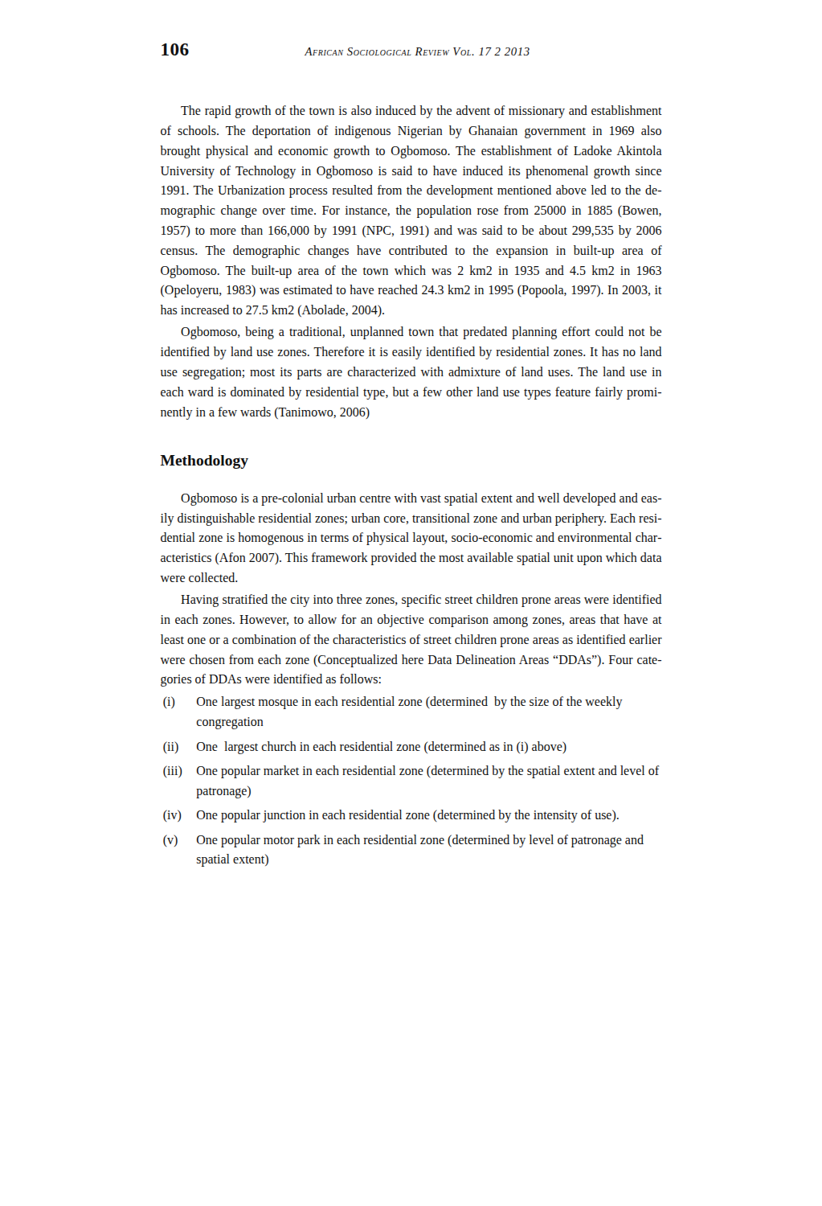106
African Sociological Review Vol. 17 2 2013
The rapid growth of the town is also induced by the advent of missionary and establishment of schools. The deportation of indigenous Nigerian by Ghanaian government in 1969 also brought physical and economic growth to Ogbomoso. The establishment of Ladoke Akintola University of Technology in Ogbomoso is said to have induced its phenomenal growth since 1991. The Urbanization process resulted from the development mentioned above led to the demographic change over time. For instance, the population rose from 25000 in 1885 (Bowen, 1957) to more than 166,000 by 1991 (NPC, 1991) and was said to be about 299,535 by 2006 census. The demographic changes have contributed to the expansion in built-up area of Ogbomoso. The built-up area of the town which was 2 km2 in 1935 and 4.5 km2 in 1963 (Opeloyeru, 1983) was estimated to have reached 24.3 km2 in 1995 (Popoola, 1997). In 2003, it has increased to 27.5 km2 (Abolade, 2004).
Ogbomoso, being a traditional, unplanned town that predated planning effort could not be identified by land use zones. Therefore it is easily identified by residential zones. It has no land use segregation; most its parts are characterized with admixture of land uses. The land use in each ward is dominated by residential type, but a few other land use types feature fairly prominently in a few wards (Tanimowo, 2006)
Methodology
Ogbomoso is a pre-colonial urban centre with vast spatial extent and well developed and easily distinguishable residential zones; urban core, transitional zone and urban periphery. Each residential zone is homogenous in terms of physical layout, socio-economic and environmental characteristics (Afon 2007). This framework provided the most available spatial unit upon which data were collected.
Having stratified the city into three zones, specific street children prone areas were identified in each zones. However, to allow for an objective comparison among zones, areas that have at least one or a combination of the characteristics of street children prone areas as identified earlier were chosen from each zone (Conceptualized here Data Delineation Areas “DDAs”). Four categories of DDAs were identified as follows:
One largest mosque in each residential zone (determined by the size of the weekly congregation
One largest church in each residential zone (determined as in (i) above)
One popular market in each residential zone (determined by the spatial extent and level of patronage)
One popular junction in each residential zone (determined by the intensity of use).
One popular motor park in each residential zone (determined by level of patronage and spatial extent)